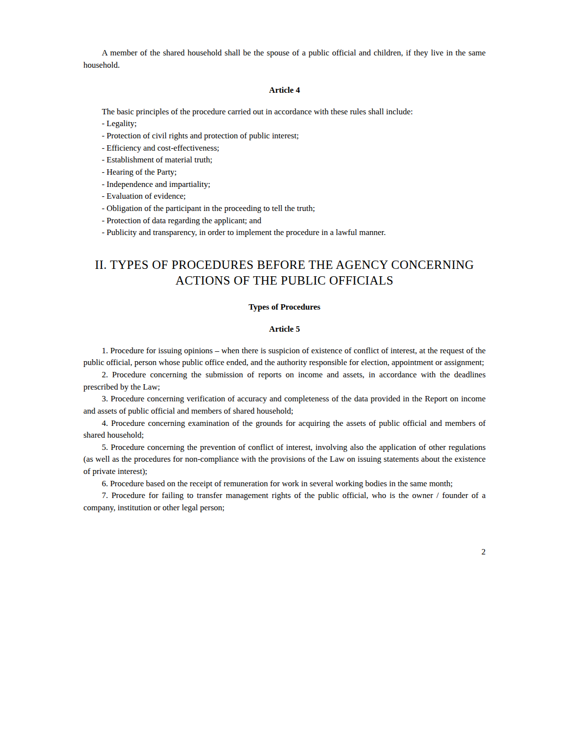A member of the shared household shall be the spouse of a public official and children, if they live in the same household.
Article 4
The basic principles of the procedure carried out in accordance with these rules shall include:
- Legality;
- Protection of civil rights and protection of public interest;
- Efficiency and cost-effectiveness;
- Establishment of material truth;
- Hearing of the Party;
- Independence and impartiality;
- Evaluation of evidence;
- Obligation of the participant in the proceeding to tell the truth;
- Protection of data regarding the applicant; and
- Publicity and transparency, in order to implement the procedure in a lawful manner.
II. TYPES OF PROCEDURES BEFORE THE AGENCY CONCERNING ACTIONS OF THE PUBLIC OFFICIALS
Types of Procedures
Article 5
Procedure for issuing opinions – when there is suspicion of existence of conflict of interest, at the request of the public official, person whose public office ended, and the authority responsible for election, appointment or assignment;
Procedure concerning the submission of reports on income and assets, in accordance with the deadlines prescribed by the Law;
Procedure concerning verification of accuracy and completeness of the data provided in the Report on income and assets of public official and members of shared household;
Procedure concerning examination of the grounds for acquiring the assets of public official and members of shared household;
Procedure concerning the prevention of conflict of interest, involving also the application of other regulations (as well as the procedures for non-compliance with the provisions of the Law on issuing statements about the existence of private interest);
Procedure based on the receipt of remuneration for work in several working bodies in the same month;
Procedure for failing to transfer management rights of the public official, who is the owner / founder of a company, institution or other legal person;
2